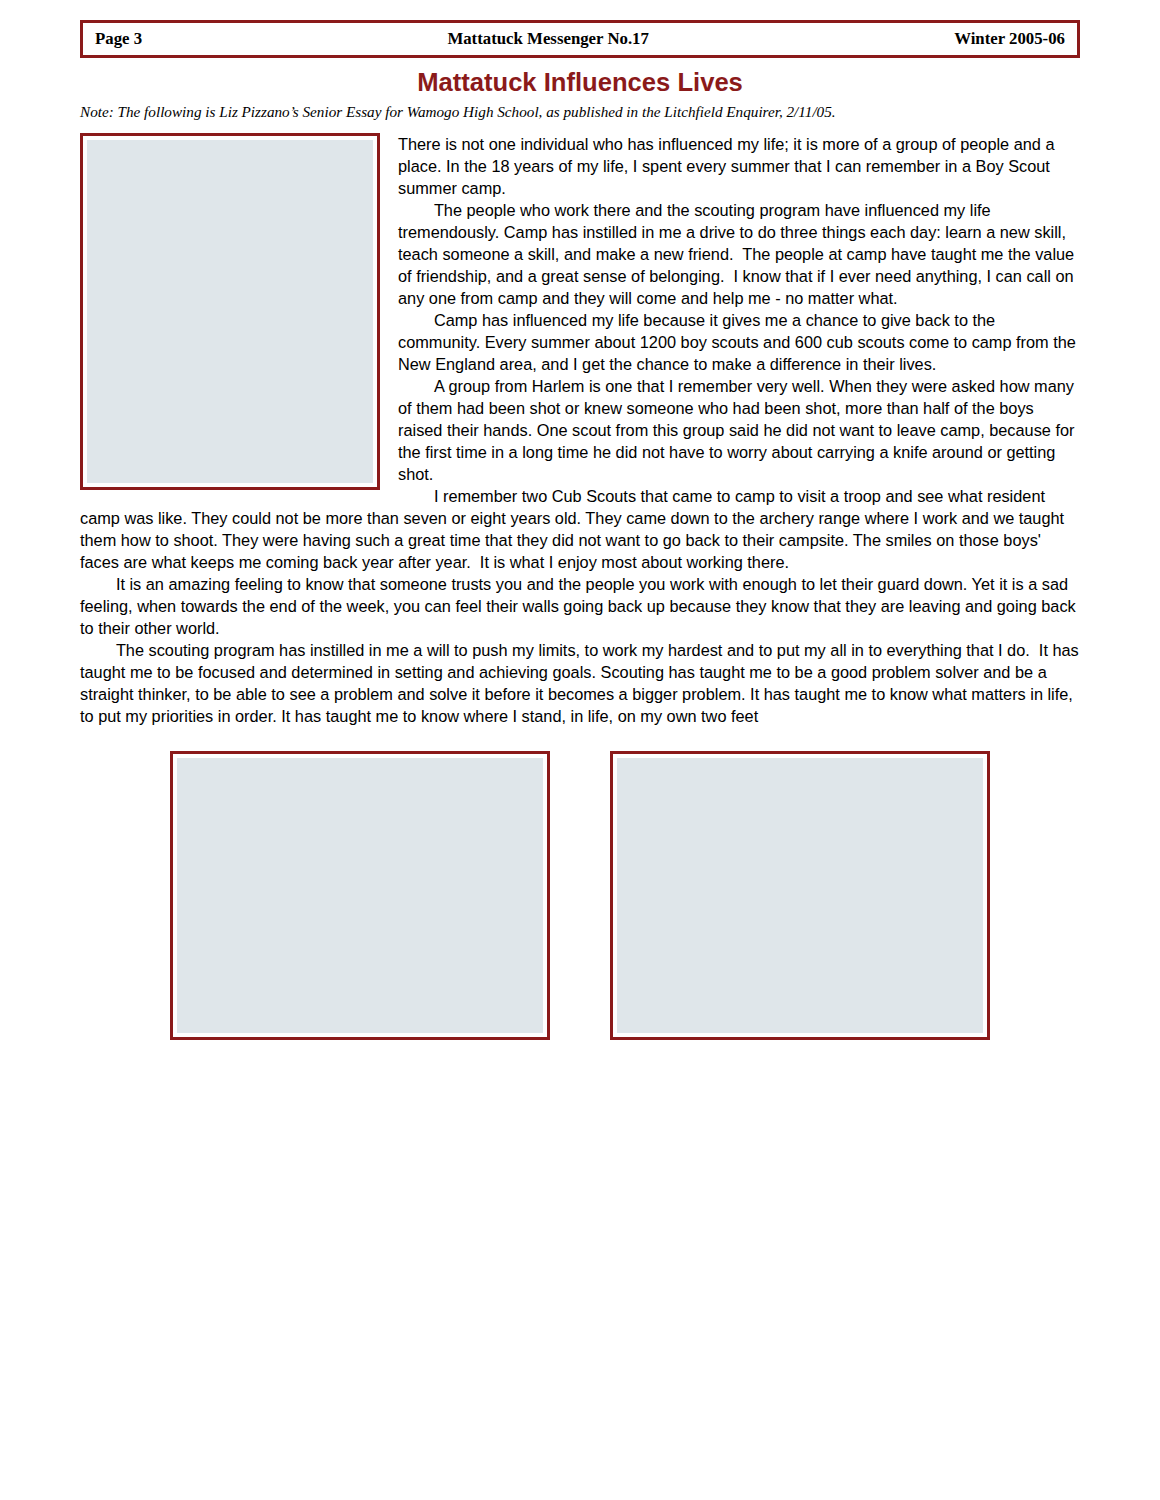Page 3
Mattatuck Messenger No.17
Winter 2005-06
Mattatuck Influences Lives
Note: The following is Liz Pizzano’s Senior Essay for Wamogo High School, as published in the Litchfield Enquirer, 2/11/05.
There is not one individual who has influenced my life; it is more of a group of people and a place. In the 18 years of my life, I spent every summer that I can remember in a Boy Scout summer camp.
The people who work there and the scouting program have influenced my life tremendously. Camp has instilled in me a drive to do three things each day: learn a new skill, teach someone a skill, and make a new friend. The people at camp have taught me the value of friendship, and a great sense of belonging. I know that if I ever need anything, I can call on any one from camp and they will come and help me - no matter what.
Camp has influenced my life because it gives me a chance to give back to the community. Every summer about 1200 boy scouts and 600 cub scouts come to camp from the New England area, and I get the chance to make a difference in their lives.
A group from Harlem is one that I remember very well. When they were asked how many of them had been shot or knew someone who had been shot, more than half of the boys raised their hands. One scout from this group said he did not want to leave camp, because for the first time in a long time he did not have to worry about carrying a knife around or getting shot.
I remember two Cub Scouts that came to camp to visit a troop and see what resident camp was like. They could not be more than seven or eight years old. They came down to the archery range where I work and we taught them how to shoot. They were having such a great time that they did not want to go back to their campsite. The smiles on those boys' faces are what keeps me coming back year after year. It is what I enjoy most about working there.
It is an amazing feeling to know that someone trusts you and the people you work with enough to let their guard down. Yet it is a sad feeling, when towards the end of the week, you can feel their walls going back up because they know that they are leaving and going back to their other world.
The scouting program has instilled in me a will to push my limits, to work my hardest and to put my all in to everything that I do. It has taught me to be focused and determined in setting and achieving goals. Scouting has taught me to be a good problem solver and be a straight thinker, to be able to see a problem and solve it before it becomes a bigger problem. It has taught me to know what matters in life, to put my priorities in order. It has taught me to know where I stand, in life, on my own two feet